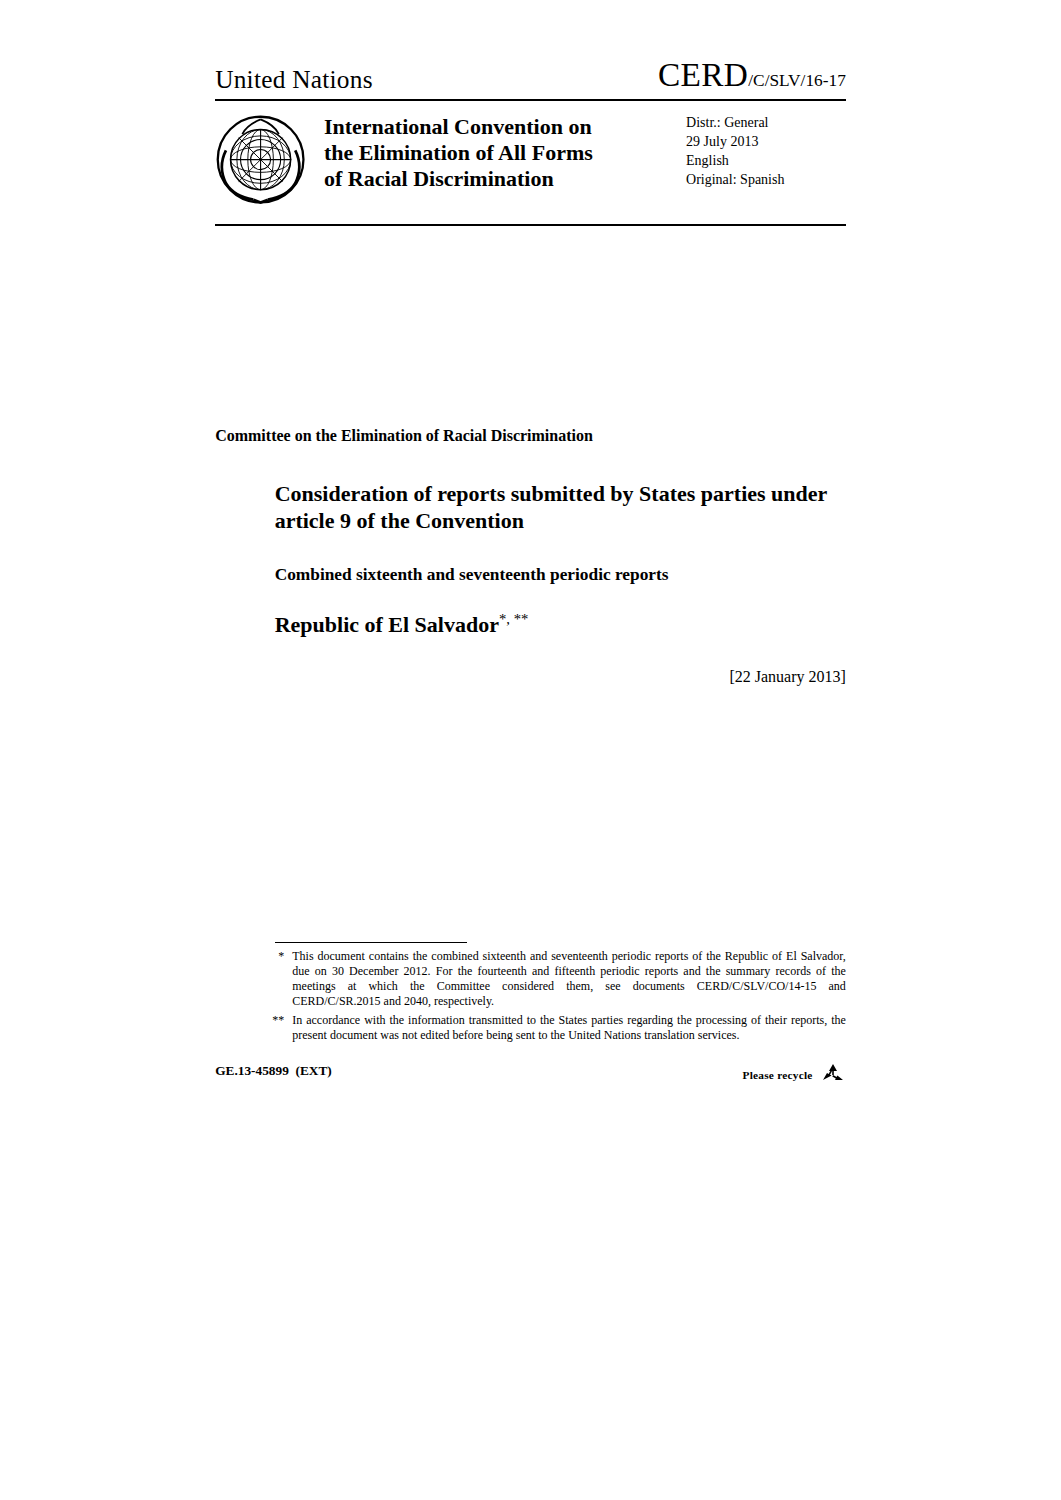United Nations
CERD/C/SLV/16-17
International Convention on
the Elimination of All Forms
of Racial Discrimination
Distr.: General
29 July 2013
English
Original: Spanish
Committee on the Elimination of Racial Discrimination
Consideration of reports submitted by States parties under article 9 of the Convention
Combined sixteenth and seventeenth periodic reports
Republic of El Salvador*, **
[22 January 2013]
*
This document contains the combined sixteenth and seventeenth periodic reports of the Republic of El Salvador, due on 30 December 2012. For the fourteenth and fifteenth periodic reports and the summary records of the meetings at which the Committee considered them, see documents CERD/C/SLV/CO/14-15 and CERD/C/SR.2015 and 2040, respectively.
**
In accordance with the information transmitted to the States parties regarding the processing of their reports, the present document was not edited before being sent to the United Nations translation services.
GE.13-45899 (EXT)
Please recycle